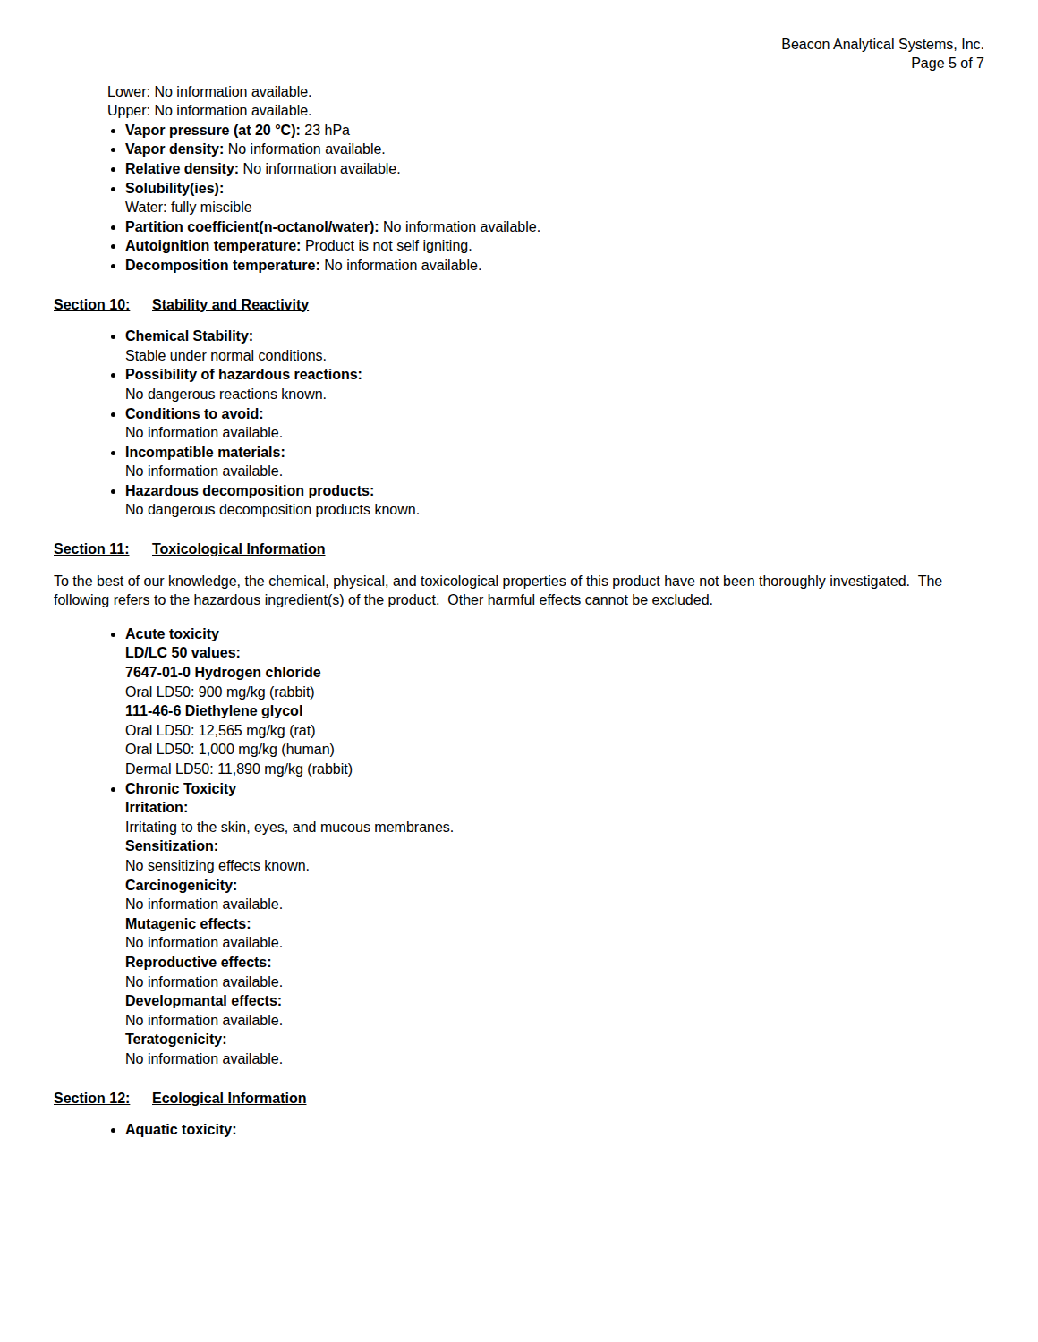Beacon Analytical Systems, Inc.
Page 5 of 7
Lower: No information available.
Upper: No information available.
Vapor pressure (at 20 °C): 23 hPa
Vapor density: No information available.
Relative density: No information available.
Solubility(ies):
Water: fully miscible
Partition coefficient(n-octanol/water): No information available.
Autoignition temperature: Product is not self igniting.
Decomposition temperature: No information available.
Section 10: Stability and Reactivity
Chemical Stability:
Stable under normal conditions.
Possibility of hazardous reactions:
No dangerous reactions known.
Conditions to avoid:
No information available.
Incompatible materials:
No information available.
Hazardous decomposition products:
No dangerous decomposition products known.
Section 11: Toxicological Information
To the best of our knowledge, the chemical, physical, and toxicological properties of this product have not been thoroughly investigated. The following refers to the hazardous ingredient(s) of the product. Other harmful effects cannot be excluded.
Acute toxicity
LD/LC 50 values:
7647-01-0 Hydrogen chloride
Oral LD50: 900 mg/kg (rabbit)
111-46-6 Diethylene glycol
Oral LD50: 12,565 mg/kg (rat)
Oral LD50: 1,000 mg/kg (human)
Dermal LD50: 11,890 mg/kg (rabbit)
Chronic Toxicity
Irritation:
Irritating to the skin, eyes, and mucous membranes.
Sensitization:
No sensitizing effects known.
Carcinogenicity:
No information available.
Mutagenic effects:
No information available.
Reproductive effects:
No information available.
Developmantal effects:
No information available.
Teratogenicity:
No information available.
Section 12: Ecological Information
Aquatic toxicity: